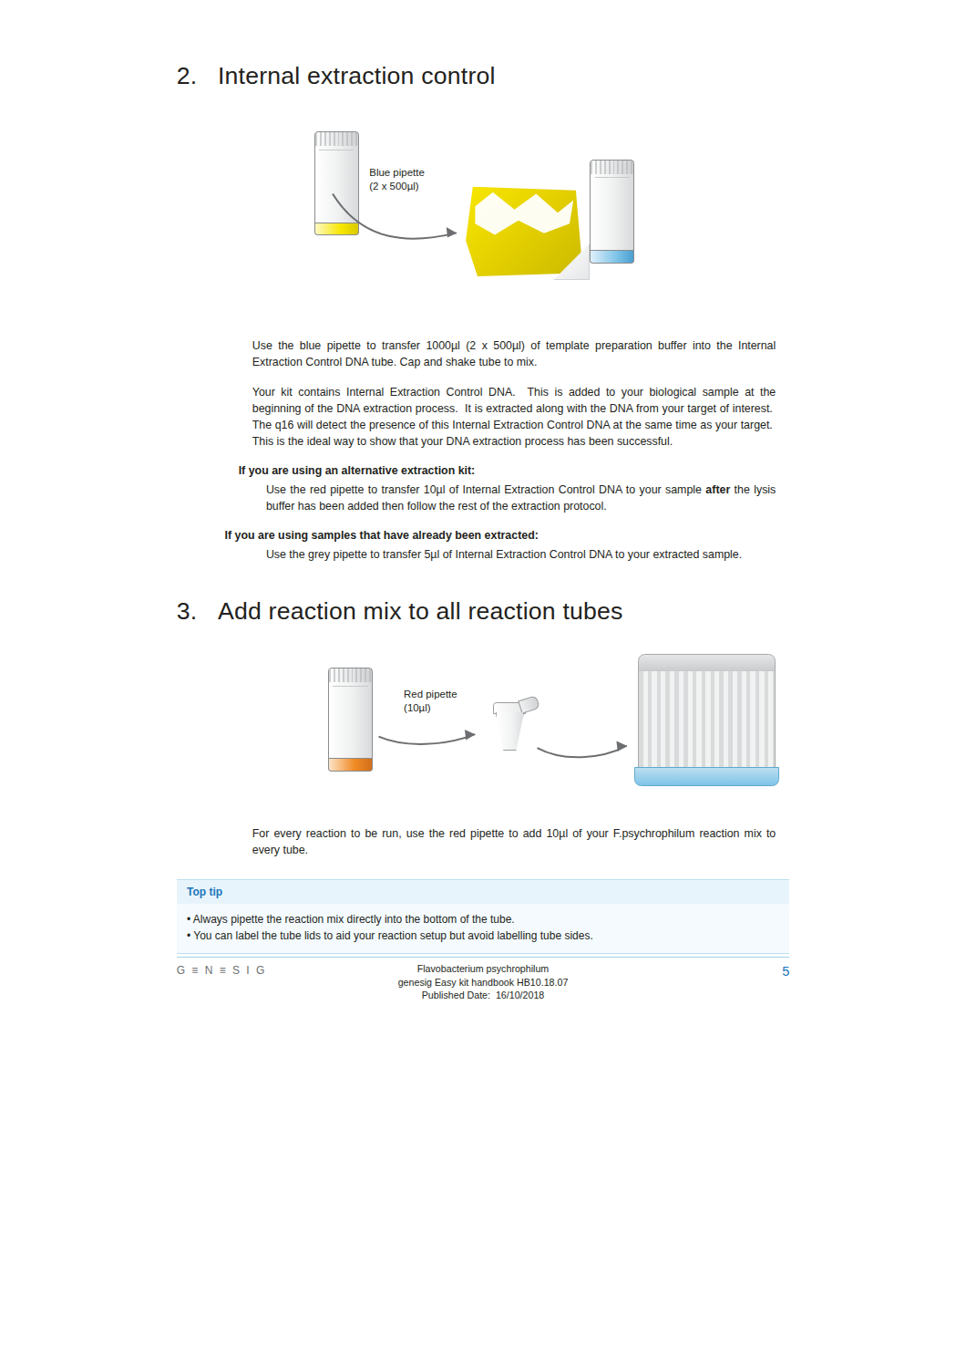2. Internal extraction control
Blue pipette
(2 x 500µl)
Use the blue pipette to transfer 1000µl (2 x 500µl) of template preparation buffer into the Internal Extraction Control DNA tube. Cap and shake tube to mix.
Your kit contains Internal Extraction Control DNA. This is added to your biological sample at the beginning of the DNA extraction process. It is extracted along with the DNA from your target of interest. The q16 will detect the presence of this Internal Extraction Control DNA at the same time as your target. This is the ideal way to show that your DNA extraction process has been successful.
If you are using an alternative extraction kit:
Use the red pipette to transfer 10µl of Internal Extraction Control DNA to your sample after the lysis buffer has been added then follow the rest of the extraction protocol.
If you are using samples that have already been extracted:
Use the grey pipette to transfer 5µl of Internal Extraction Control DNA to your extracted sample.
3. Add reaction mix to all reaction tubes
Red pipette
(10µl)
For every reaction to be run, use the red pipette to add 10µl of your F.psychrophilum reaction mix to every tube.
Top tip
• Always pipette the reaction mix directly into the bottom of the tube.
• You can label the tube lids to aid your reaction setup but avoid labelling tube sides.
G ≡ N ≡ S I G
Flavobacterium psychrophilum
genesig Easy kit handbook HB10.18.07
Published Date: 16/10/2018
5